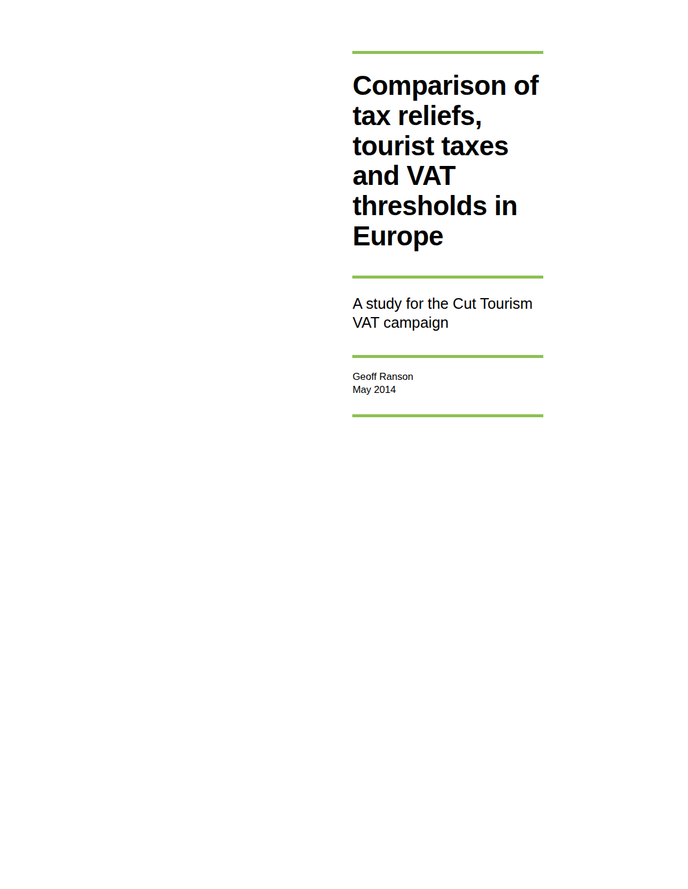Comparison of tax reliefs, tourist taxes and VAT thresholds in Europe
A study for the Cut Tourism VAT campaign
Geoff Ranson
May 2014